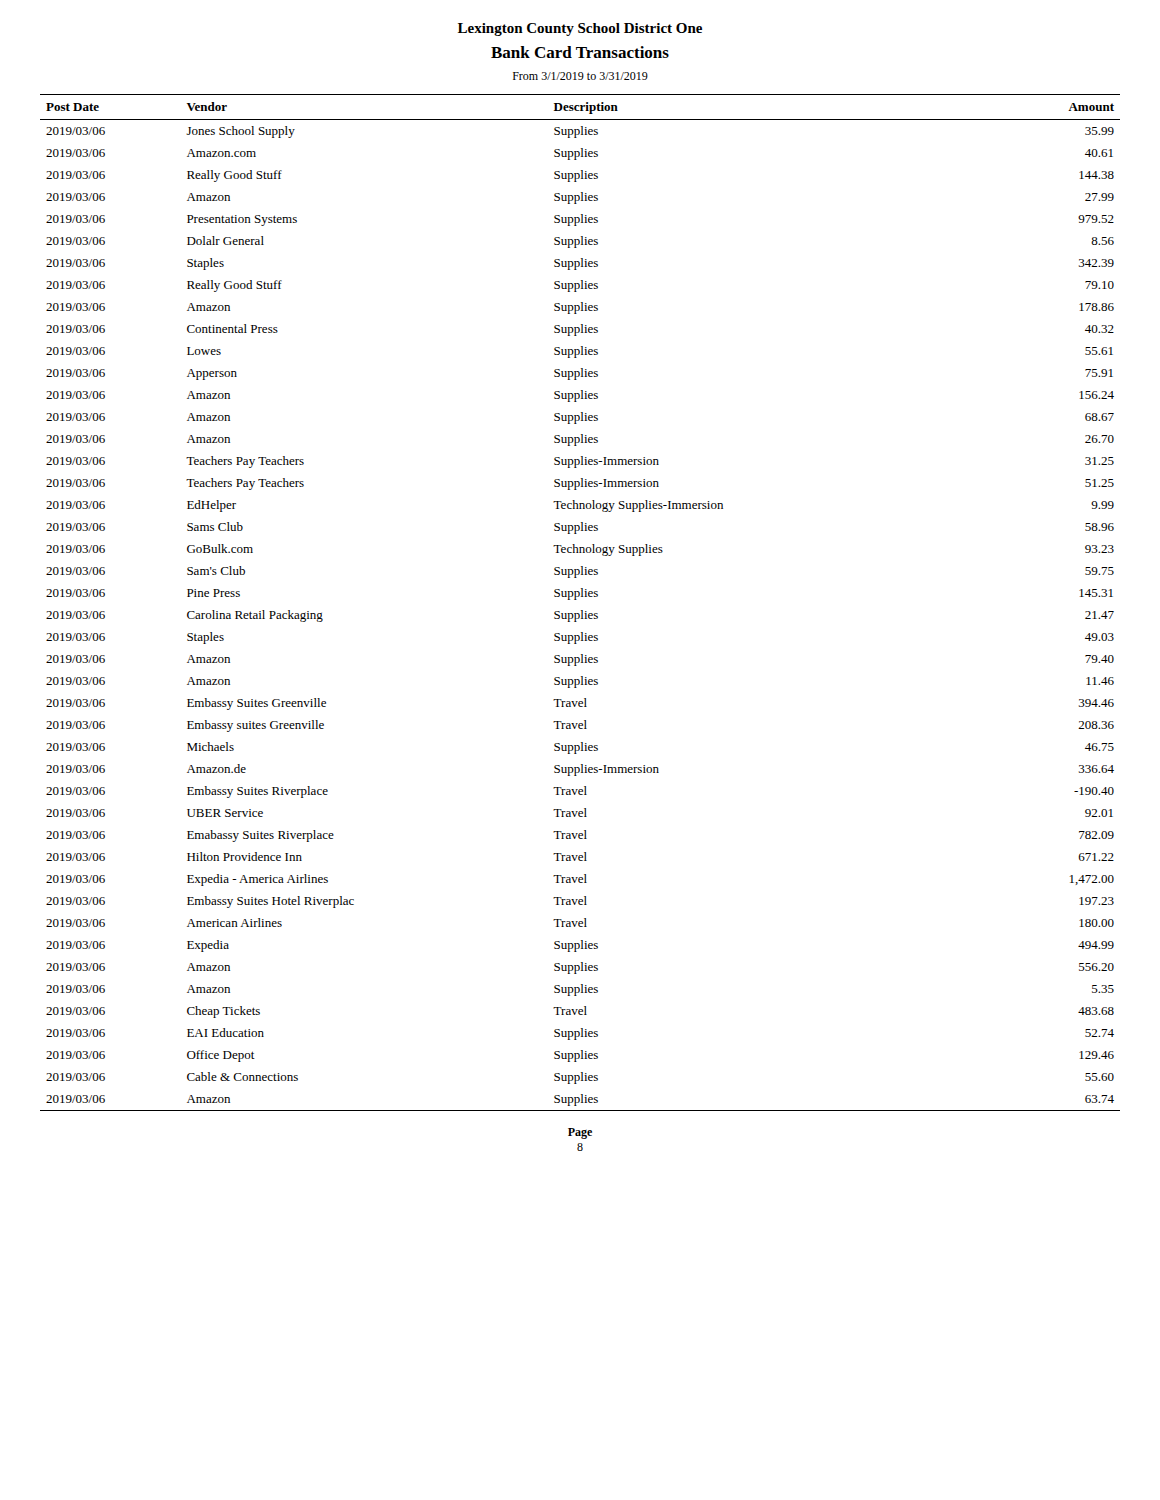Lexington County School District One
Bank Card Transactions
From 3/1/2019 to 3/31/2019
| Post Date | Vendor | Description | Amount |
| --- | --- | --- | --- |
| 2019/03/06 | Jones School Supply | Supplies | 35.99 |
| 2019/03/06 | Amazon.com | Supplies | 40.61 |
| 2019/03/06 | Really Good Stuff | Supplies | 144.38 |
| 2019/03/06 | Amazon | Supplies | 27.99 |
| 2019/03/06 | Presentation Systems | Supplies | 979.52 |
| 2019/03/06 | Dolalr General | Supplies | 8.56 |
| 2019/03/06 | Staples | Supplies | 342.39 |
| 2019/03/06 | Really Good Stuff | Supplies | 79.10 |
| 2019/03/06 | Amazon | Supplies | 178.86 |
| 2019/03/06 | Continental Press | Supplies | 40.32 |
| 2019/03/06 | Lowes | Supplies | 55.61 |
| 2019/03/06 | Apperson | Supplies | 75.91 |
| 2019/03/06 | Amazon | Supplies | 156.24 |
| 2019/03/06 | Amazon | Supplies | 68.67 |
| 2019/03/06 | Amazon | Supplies | 26.70 |
| 2019/03/06 | Teachers Pay Teachers | Supplies-Immersion | 31.25 |
| 2019/03/06 | Teachers Pay Teachers | Supplies-Immersion | 51.25 |
| 2019/03/06 | EdHelper | Technology Supplies-Immersion | 9.99 |
| 2019/03/06 | Sams Club | Supplies | 58.96 |
| 2019/03/06 | GoBulk.com | Technology Supplies | 93.23 |
| 2019/03/06 | Sam's Club | Supplies | 59.75 |
| 2019/03/06 | Pine Press | Supplies | 145.31 |
| 2019/03/06 | Carolina Retail Packaging | Supplies | 21.47 |
| 2019/03/06 | Staples | Supplies | 49.03 |
| 2019/03/06 | Amazon | Supplies | 79.40 |
| 2019/03/06 | Amazon | Supplies | 11.46 |
| 2019/03/06 | Embassy Suites Greenville | Travel | 394.46 |
| 2019/03/06 | Embassy suites Greenville | Travel | 208.36 |
| 2019/03/06 | Michaels | Supplies | 46.75 |
| 2019/03/06 | Amazon.de | Supplies-Immersion | 336.64 |
| 2019/03/06 | Embassy Suites Riverplace | Travel | -190.40 |
| 2019/03/06 | UBER Service | Travel | 92.01 |
| 2019/03/06 | Emabassy Suites Riverplace | Travel | 782.09 |
| 2019/03/06 | Hilton Providence Inn | Travel | 671.22 |
| 2019/03/06 | Expedia - America Airlines | Travel | 1,472.00 |
| 2019/03/06 | Embassy Suites Hotel Riverplac | Travel | 197.23 |
| 2019/03/06 | American Airlines | Travel | 180.00 |
| 2019/03/06 | Expedia | Supplies | 494.99 |
| 2019/03/06 | Amazon | Supplies | 556.20 |
| 2019/03/06 | Amazon | Supplies | 5.35 |
| 2019/03/06 | Cheap Tickets | Travel | 483.68 |
| 2019/03/06 | EAI Education | Supplies | 52.74 |
| 2019/03/06 | Office Depot | Supplies | 129.46 |
| 2019/03/06 | Cable & Connections | Supplies | 55.60 |
| 2019/03/06 | Amazon | Supplies | 63.74 |
Page
8